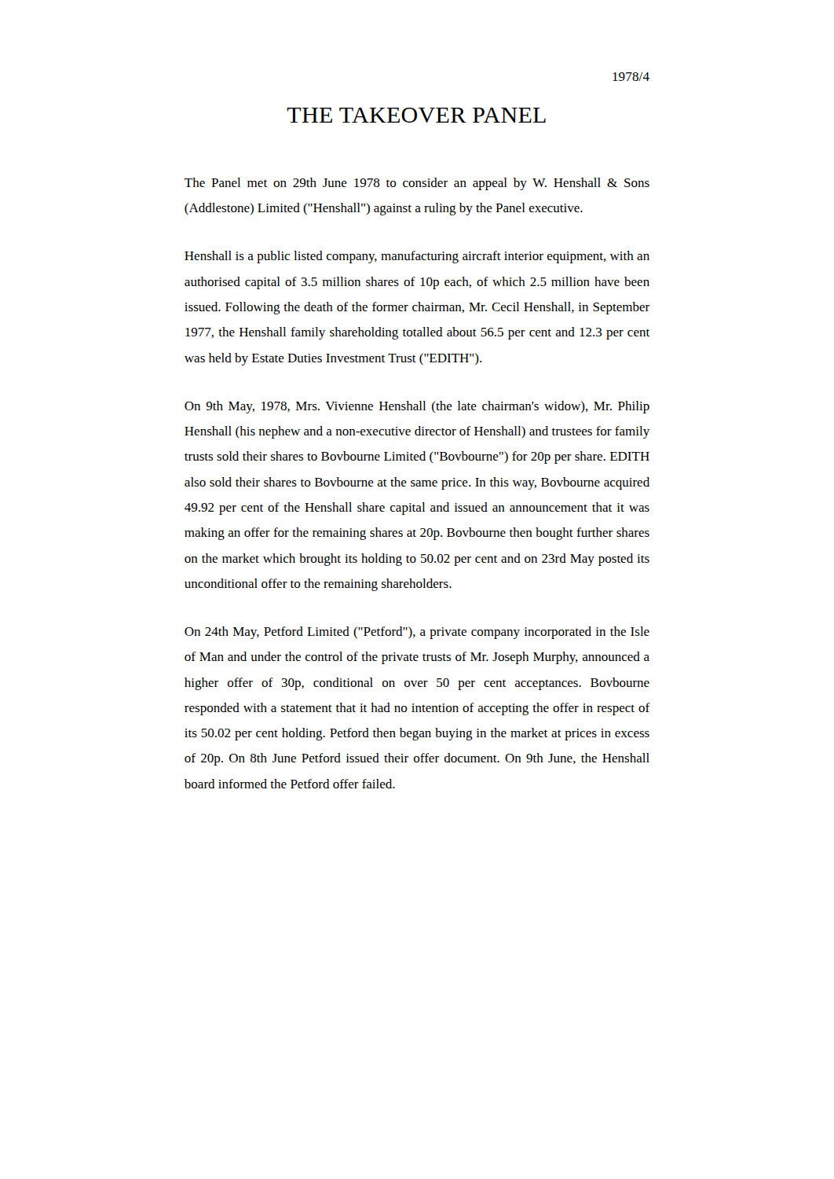1978/4
THE TAKEOVER PANEL
The Panel met on 29th June 1978 to consider an appeal by W. Henshall & Sons (Addlestone) Limited ("Henshall") against a ruling by the Panel executive.
Henshall is a public listed company, manufacturing aircraft interior equipment, with an authorised capital of 3.5 million shares of 10p each, of which 2.5 million have been issued. Following the death of the former chairman, Mr. Cecil Henshall, in September 1977, the Henshall family shareholding totalled about 56.5 per cent and 12.3 per cent was held by Estate Duties Investment Trust ("EDITH").
On 9th May, 1978, Mrs. Vivienne Henshall (the late chairman's widow), Mr. Philip Henshall (his nephew and a non-executive director of Henshall) and trustees for family trusts sold their shares to Bovbourne Limited ("Bovbourne") for 20p per share. EDITH also sold their shares to Bovbourne at the same price. In this way, Bovbourne acquired 49.92 per cent of the Henshall share capital and issued an announcement that it was making an offer for the remaining shares at 20p. Bovbourne then bought further shares on the market which brought its holding to 50.02 per cent and on 23rd May posted its unconditional offer to the remaining shareholders.
On 24th May, Petford Limited ("Petford"), a private company incorporated in the Isle of Man and under the control of the private trusts of Mr. Joseph Murphy, announced a higher offer of 30p, conditional on over 50 per cent acceptances. Bovbourne responded with a statement that it had no intention of accepting the offer in respect of its 50.02 per cent holding. Petford then began buying in the market at prices in excess of 20p. On 8th June Petford issued their offer document. On 9th June, the Henshall board informed the Petford offer failed.